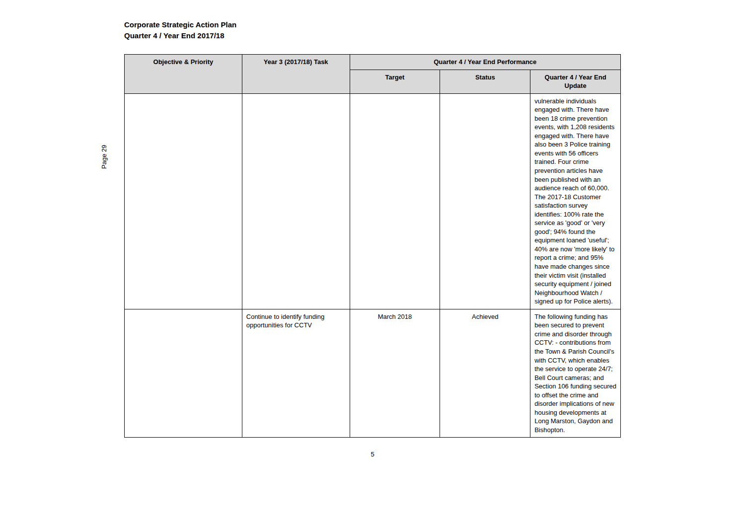Corporate Strategic Action Plan
Quarter 4 / Year End 2017/18
Page 29
| Objective & Priority | Year 3 (2017/18) Task | Quarter 4 / Year End Performance |
| --- | --- | --- |
| Target | Status | Quarter 4 / Year End Update |
| | | | | vulnerable individuals engaged with. There have been 18 crime prevention events, with 1,208 residents engaged with. There have also been 3 Police training events with 56 officers trained. Four crime prevention articles have been published with an audience reach of 60,000. The 2017-18 Customer satisfaction survey identifies: 100% rate the service as 'good' or 'very good'; 94% found the equipment loaned 'useful'; 40% are now 'more likely' to report a crime; and 95% have made changes since their victim visit (installed security equipment / joined Neighbourhood Watch / signed up for Police alerts). |
| | Continue to identify funding opportunities for CCTV | March 2018 | Achieved | The following funding has been secured to prevent crime and disorder through CCTV: - contributions from the Town & Parish Council's with CCTV, which enables the service to operate 24/7; Bell Court cameras; and Section 106 funding secured to offset the crime and disorder implications of new housing developments at Long Marston, Gaydon and Bishopton. |
5